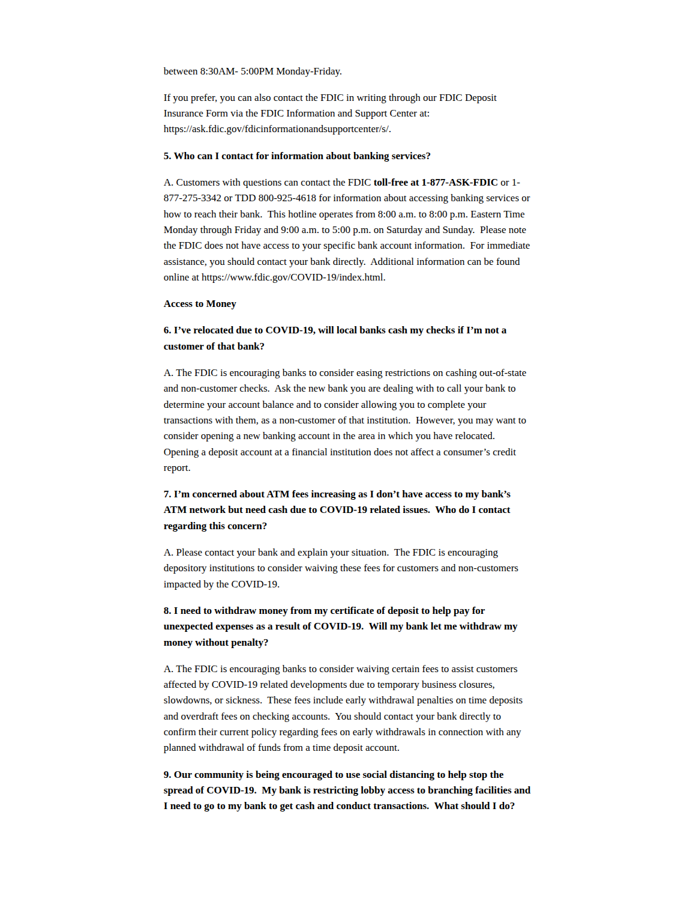between 8:30AM- 5:00PM Monday-Friday.
If you prefer, you can also contact the FDIC in writing through our FDIC Deposit Insurance Form via the FDIC Information and Support Center at: https://ask.fdic.gov/fdicinformationandsupportcenter/s/.
5. Who can I contact for information about banking services?
A. Customers with questions can contact the FDIC toll-free at 1-877-ASK-FDIC or 1-877-275-3342 or TDD 800-925-4618 for information about accessing banking services or how to reach their bank. This hotline operates from 8:00 a.m. to 8:00 p.m. Eastern Time Monday through Friday and 9:00 a.m. to 5:00 p.m. on Saturday and Sunday. Please note the FDIC does not have access to your specific bank account information. For immediate assistance, you should contact your bank directly. Additional information can be found online at https://www.fdic.gov/COVID-19/index.html.
Access to Money
6. I’ve relocated due to COVID-19, will local banks cash my checks if I’m not a customer of that bank?
A. The FDIC is encouraging banks to consider easing restrictions on cashing out-of-state and non-customer checks. Ask the new bank you are dealing with to call your bank to determine your account balance and to consider allowing you to complete your transactions with them, as a non-customer of that institution. However, you may want to consider opening a new banking account in the area in which you have relocated. Opening a deposit account at a financial institution does not affect a consumer’s credit report.
7. I’m concerned about ATM fees increasing as I don’t have access to my bank’s ATM network but need cash due to COVID-19 related issues. Who do I contact regarding this concern?
A. Please contact your bank and explain your situation. The FDIC is encouraging depository institutions to consider waiving these fees for customers and non-customers impacted by the COVID-19.
8. I need to withdraw money from my certificate of deposit to help pay for unexpected expenses as a result of COVID-19. Will my bank let me withdraw my money without penalty?
A. The FDIC is encouraging banks to consider waiving certain fees to assist customers affected by COVID-19 related developments due to temporary business closures, slowdowns, or sickness. These fees include early withdrawal penalties on time deposits and overdraft fees on checking accounts. You should contact your bank directly to confirm their current policy regarding fees on early withdrawals in connection with any planned withdrawal of funds from a time deposit account.
9. Our community is being encouraged to use social distancing to help stop the spread of COVID-19. My bank is restricting lobby access to branching facilities and I need to go to my bank to get cash and conduct transactions. What should I do?